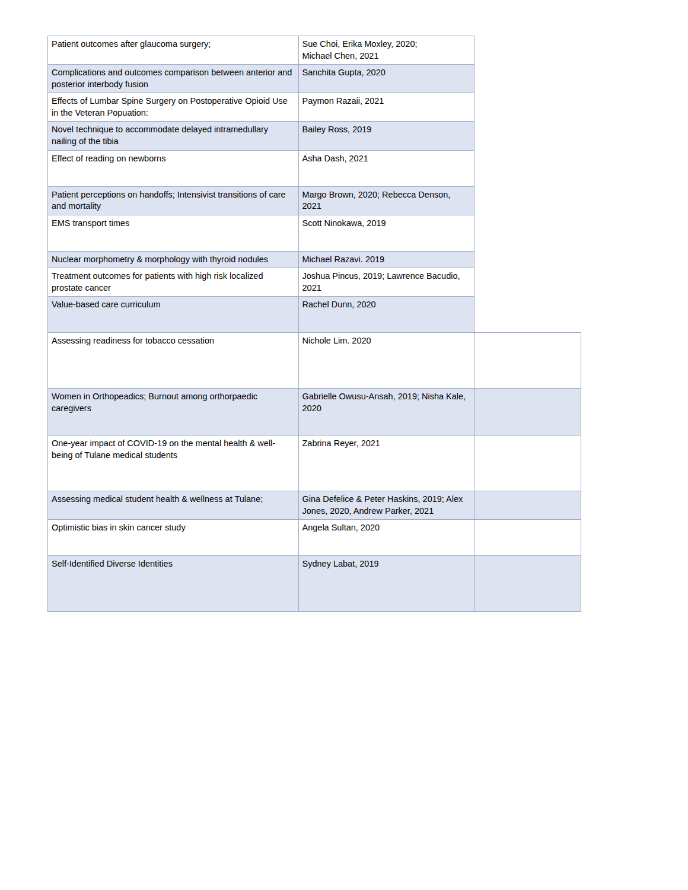| Patient outcomes after glaucoma surgery; | Sue Choi, Erika Moxley, 2020; Michael Chen, 2021 |
| Complications and outcomes comparison between anterior and posterior interbody fusion | Sanchita Gupta, 2020 |
| Effects of Lumbar Spine Surgery on Postoperative Opioid Use in the Veteran Popuation: | Paymon Razaii, 2021 |
| Novel technique to accommodate delayed intramedullary nailing of the tibia | Bailey Ross, 2019 |
| Effect of reading on newborns | Asha Dash, 2021 |
| Patient perceptions on handoffs; Intensivist transitions of care and mortality | Margo Brown, 2020; Rebecca Denson, 2021 |
| EMS transport times | Scott Ninokawa, 2019 |
| Nuclear morphometry & morphology with thyroid nodules | Michael Razavi. 2019 |
| Treatment outcomes for patients with high risk localized prostate cancer | Joshua Pincus, 2019; Lawrence Bacudio, 2021 |
| Value-based care curriculum | Rachel Dunn, 2020 |
| Assessing readiness for tobacco cessation | Nichole Lim. 2020 | |
| Women in Orthopeadics; Burnout among orthorpaedic caregivers | Gabrielle Owusu-Ansah, 2019; Nisha Kale, 2020 | |
| One-year impact of COVID-19 on the mental health & well-being of Tulane medical students | Zabrina Reyer, 2021 | |
| Assessing medical student health & wellness at Tulane; | Gina Defelice & Peter Haskins, 2019; Alex Jones, 2020, Andrew Parker, 2021 | |
| Optimistic bias in skin cancer study | Angela Sultan, 2020 | |
| Self-Identified Diverse Identities | Sydney Labat, 2019 | |